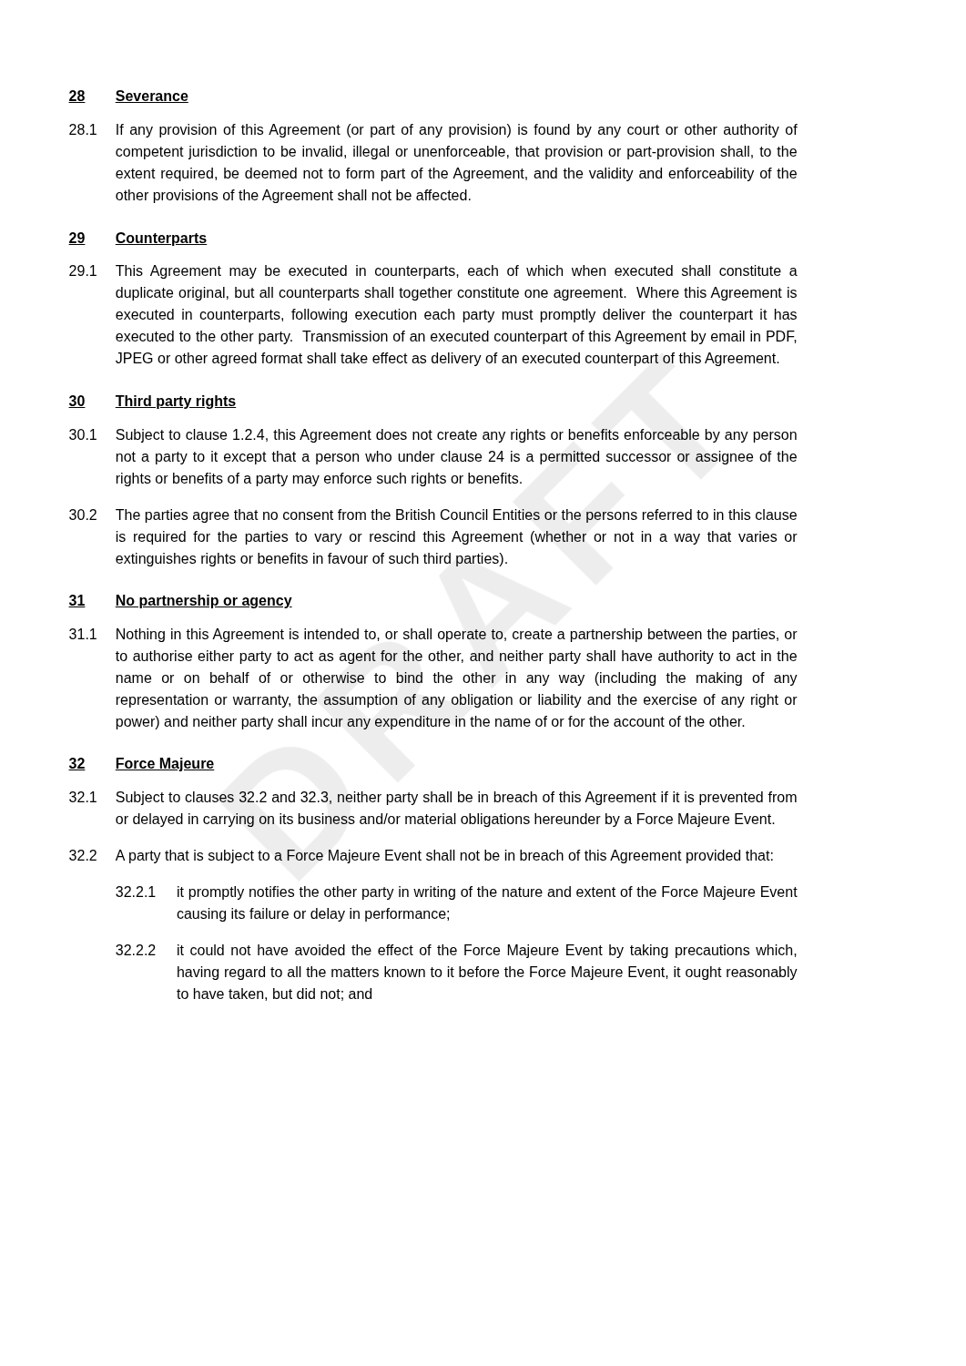DRAFT
28 Severance
28.1 If any provision of this Agreement (or part of any provision) is found by any court or other authority of competent jurisdiction to be invalid, illegal or unenforceable, that provision or part-provision shall, to the extent required, be deemed not to form part of the Agreement, and the validity and enforceability of the other provisions of the Agreement shall not be affected.
29 Counterparts
29.1 This Agreement may be executed in counterparts, each of which when executed shall constitute a duplicate original, but all counterparts shall together constitute one agreement. Where this Agreement is executed in counterparts, following execution each party must promptly deliver the counterpart it has executed to the other party. Transmission of an executed counterpart of this Agreement by email in PDF, JPEG or other agreed format shall take effect as delivery of an executed counterpart of this Agreement.
30 Third party rights
30.1 Subject to clause 1.2.4, this Agreement does not create any rights or benefits enforceable by any person not a party to it except that a person who under clause 24 is a permitted successor or assignee of the rights or benefits of a party may enforce such rights or benefits.
30.2 The parties agree that no consent from the British Council Entities or the persons referred to in this clause is required for the parties to vary or rescind this Agreement (whether or not in a way that varies or extinguishes rights or benefits in favour of such third parties).
31 No partnership or agency
31.1 Nothing in this Agreement is intended to, or shall operate to, create a partnership between the parties, or to authorise either party to act as agent for the other, and neither party shall have authority to act in the name or on behalf of or otherwise to bind the other in any way (including the making of any representation or warranty, the assumption of any obligation or liability and the exercise of any right or power) and neither party shall incur any expenditure in the name of or for the account of the other.
32 Force Majeure
32.1 Subject to clauses 32.2 and 32.3, neither party shall be in breach of this Agreement if it is prevented from or delayed in carrying on its business and/or material obligations hereunder by a Force Majeure Event.
32.2 A party that is subject to a Force Majeure Event shall not be in breach of this Agreement provided that:
32.2.1 it promptly notifies the other party in writing of the nature and extent of the Force Majeure Event causing its failure or delay in performance;
32.2.2 it could not have avoided the effect of the Force Majeure Event by taking precautions which, having regard to all the matters known to it before the Force Majeure Event, it ought reasonably to have taken, but did not; and